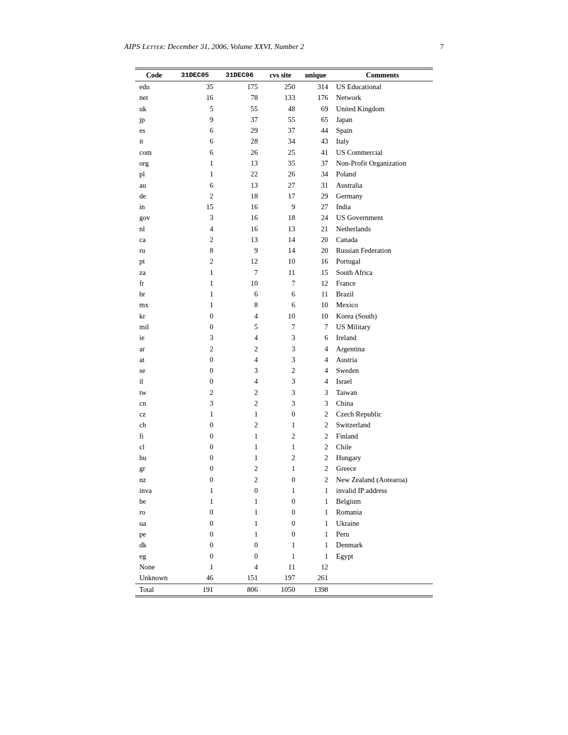AIPS Letter: December 31, 2006, Volume XXVI, Number 2
7
| Code | 31DEC05 | 31DEC06 | cvs site | unique | Comments |
| --- | --- | --- | --- | --- | --- |
| edu | 35 | 175 | 250 | 314 | US Educational |
| net | 16 | 78 | 133 | 176 | Network |
| uk | 5 | 55 | 48 | 69 | United Kingdom |
| jp | 9 | 37 | 55 | 65 | Japan |
| es | 6 | 29 | 37 | 44 | Spain |
| it | 6 | 28 | 34 | 43 | Italy |
| com | 6 | 26 | 25 | 41 | US Commercial |
| org | 1 | 13 | 35 | 37 | Non-Profit Organization |
| pl | 1 | 22 | 26 | 34 | Poland |
| au | 6 | 13 | 27 | 31 | Australia |
| de | 2 | 18 | 17 | 29 | Germany |
| in | 15 | 16 | 9 | 27 | India |
| gov | 3 | 16 | 18 | 24 | US Government |
| nl | 4 | 16 | 13 | 21 | Netherlands |
| ca | 2 | 13 | 14 | 20 | Canada |
| ru | 8 | 9 | 14 | 20 | Russian Federation |
| pt | 2 | 12 | 10 | 16 | Portugal |
| za | 1 | 7 | 11 | 15 | South Africa |
| fr | 1 | 10 | 7 | 12 | France |
| br | 1 | 6 | 6 | 11 | Brazil |
| mx | 1 | 8 | 6 | 10 | Mexico |
| kr | 0 | 4 | 10 | 10 | Korea (South) |
| mil | 0 | 5 | 7 | 7 | US Military |
| ie | 3 | 4 | 3 | 6 | Ireland |
| ar | 2 | 2 | 3 | 4 | Argentina |
| at | 0 | 4 | 3 | 4 | Austria |
| se | 0 | 3 | 2 | 4 | Sweden |
| il | 0 | 4 | 3 | 4 | Israel |
| tw | 2 | 2 | 3 | 3 | Taiwan |
| cn | 3 | 2 | 3 | 3 | China |
| cz | 1 | 1 | 0 | 2 | Czech Republic |
| ch | 0 | 2 | 1 | 2 | Switzerland |
| fi | 0 | 1 | 2 | 2 | Finland |
| cl | 0 | 1 | 1 | 2 | Chile |
| hu | 0 | 1 | 2 | 2 | Hungary |
| gr | 0 | 2 | 1 | 2 | Greece |
| nz | 0 | 2 | 0 | 2 | New Zealand (Aotearoa) |
| inva | 1 | 0 | 1 | 1 | invalid IP address |
| be | 1 | 1 | 0 | 1 | Belgium |
| ro | 0 | 1 | 0 | 1 | Romania |
| ua | 0 | 1 | 0 | 1 | Ukraine |
| pe | 0 | 1 | 0 | 1 | Peru |
| dk | 0 | 0 | 1 | 1 | Denmark |
| eg | 0 | 0 | 1 | 1 | Egypt |
| None | 1 | 4 | 11 | 12 | |
| Unknown | 46 | 151 | 197 | 261 | |
| Total | 191 | 806 | 1050 | 1398 | |